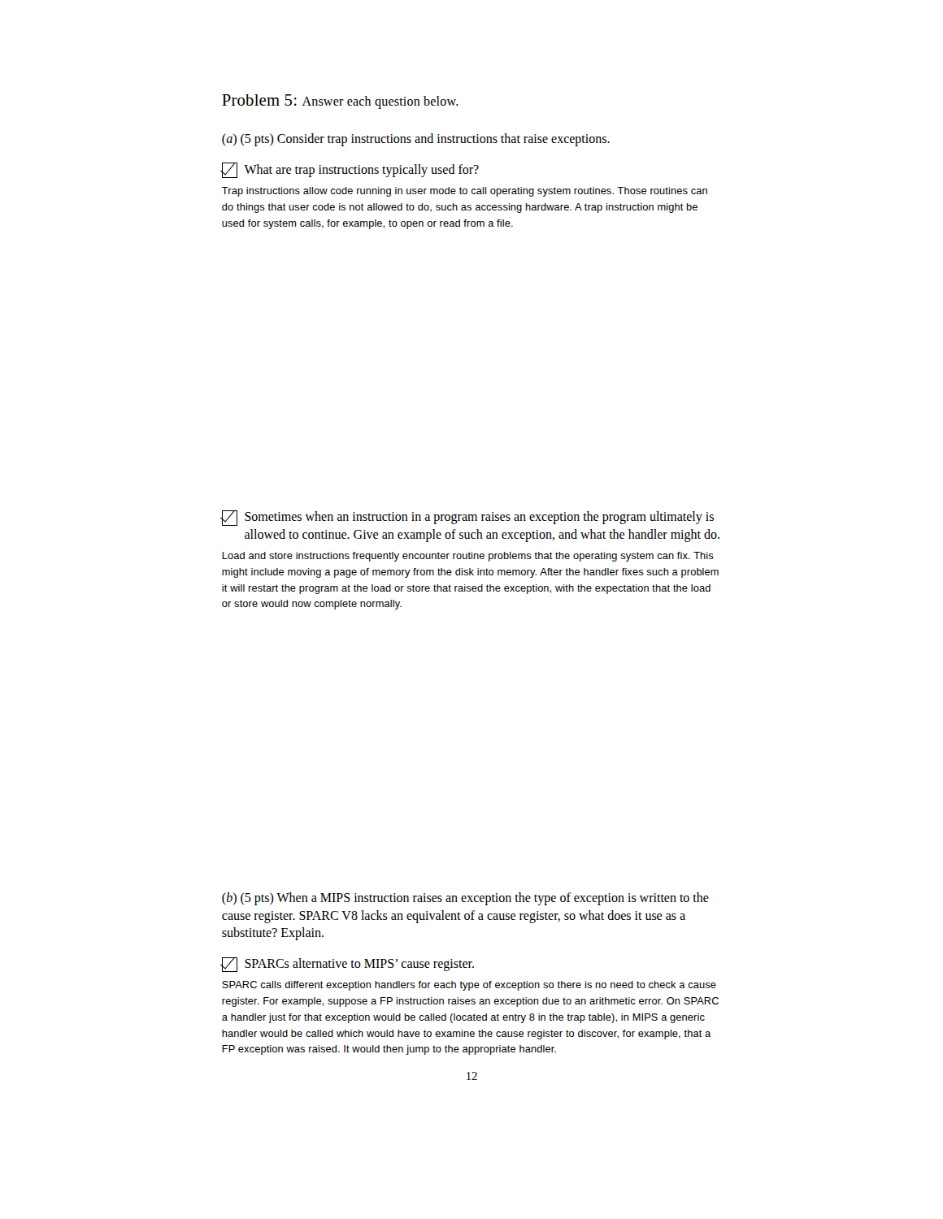Problem 5: Answer each question below.
(a) (5 pts) Consider trap instructions and instructions that raise exceptions.
What are trap instructions typically used for?
Trap instructions allow code running in user mode to call operating system routines. Those routines can do things that user code is not allowed to do, such as accessing hardware. A trap instruction might be used for system calls, for example, to open or read from a file.
Sometimes when an instruction in a program raises an exception the program ultimately is allowed to continue. Give an example of such an exception, and what the handler might do.
Load and store instructions frequently encounter routine problems that the operating system can fix. This might include moving a page of memory from the disk into memory. After the handler fixes such a problem it will restart the program at the load or store that raised the exception, with the expectation that the load or store would now complete normally.
(b) (5 pts) When a MIPS instruction raises an exception the type of exception is written to the cause register. SPARC V8 lacks an equivalent of a cause register, so what does it use as a substitute? Explain.
SPARCs alternative to MIPS’ cause register.
SPARC calls different exception handlers for each type of exception so there is no need to check a cause register. For example, suppose a FP instruction raises an exception due to an arithmetic error. On SPARC a handler just for that exception would be called (located at entry 8 in the trap table), in MIPS a generic handler would be called which would have to examine the cause register to discover, for example, that a FP exception was raised. It would then jump to the appropriate handler.
12